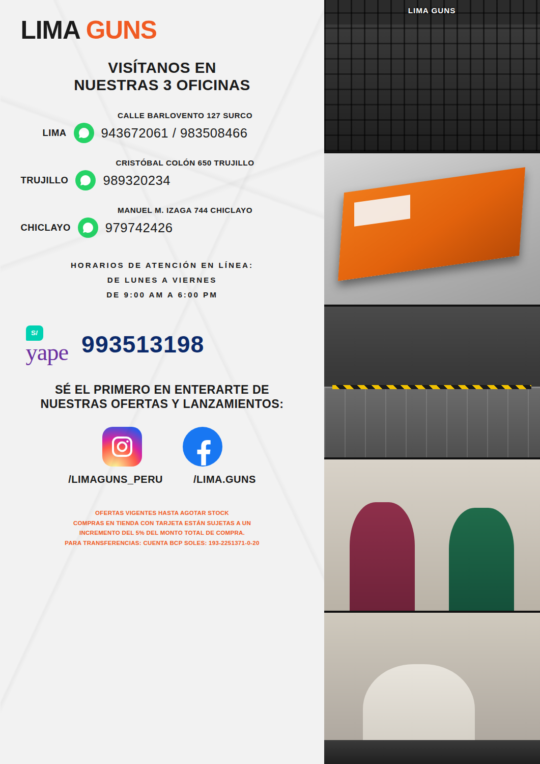LIMA GUNS
VISÍTANOS EN
NUESTRAS 3 OFICINAS
CALLE BARLOVENTO 127 SURCO
LIMA
943672061 / 983508466
CRISTÓBAL COLÓN 650 TRUJILLO
TRUJILLO
989320234
MANUEL M. IZAGA 744 CHICLAYO
CHICLAYO
979742426
HORARIOS DE ATENCIÓN EN LÍNEA:
DE LUNES A VIERNES
DE 9:00 AM A 6:00 PM
S/
yape
993513198
SÉ EL PRIMERO EN ENTERARTE DE
NUESTRAS OFERTAS Y LANZAMIENTOS:
/LIMAGUNS_PERU /LIMA.GUNS
OFERTAS VIGENTES HASTA AGOTAR STOCK
COMPRAS EN TIENDA CON TARJETA ESTÁN SUJETAS A UN
INCREMENTO DEL 5% DEL MONTO TOTAL DE COMPRA.
PARA TRANSFERENCIAS: CUENTA BCP SOLES: 193-2251371-0-20